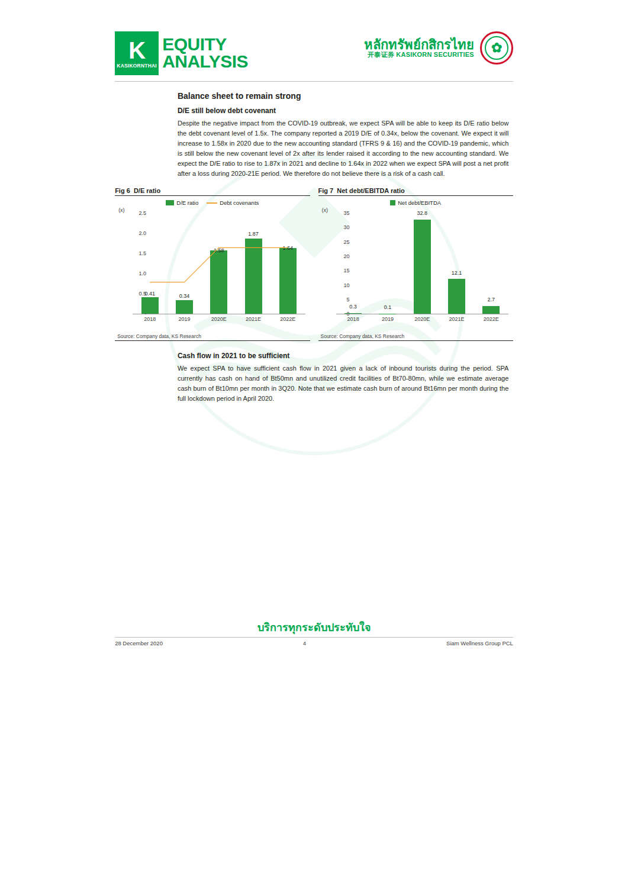K
KASIKORNTHAI
EQUITYANALYSIS
หลักทรัพย์กสิกรไทย
开泰证券 KASIKORN SECURITIES
✿
Balance sheet to remain strong
D/E still below debt covenant
Despite the negative impact from the COVID-19 outbreak, we expect SPA will be able to keep its D/E ratio below the debt covenant level of 1.5x. The company reported a 2019 D/E of 0.34x, below the covenant. We expect it will increase to 1.58x in 2020 due to the new accounting standard (TFRS 9 & 16) and the COVID-19 pandemic, which is still below the new covenant level of 2x after its lender raised it according to the new accounting standard. We expect the D/E ratio to rise to 1.87x in 2021 and decline to 1.64x in 2022 when we expect SPA will post a net profit after a loss during 2020-21E period. We therefore do not believe there is a risk of a cash call.
Fig 6 D/E ratio
D/E ratio
Debt covenants
(x)
2.5
2.0
1.5
1.0
0.5
-
0.41
0.34
1.58
1.87
1.64
201820192020E 2021E 2022E
Source: Company data, KS Research
Fig 7 Net debt/EBITDA ratio
Net debt/EBITDA
(x)
35
30
25
20
15
10
5
0
0.3
0.1
32.8
12.1
2.7
201820192020E 2021E 2022E
Source: Company data, KS Research
Cash flow in 2021 to be sufficient
We expect SPA to have sufficient cash flow in 2021 given a lack of inbound tourists during the period. SPA currently has cash on hand of Bt50mn and unutilized credit facilities of Bt70-80mn, while we estimate average cash burn of Bt10mn per month in 3Q20. Note that we estimate cash burn of around Bt16mn per month during the full lockdown period in April 2020.
บริการทุกระดับประทับใจ
28 December 2020
4
Siam Wellness Group PCL